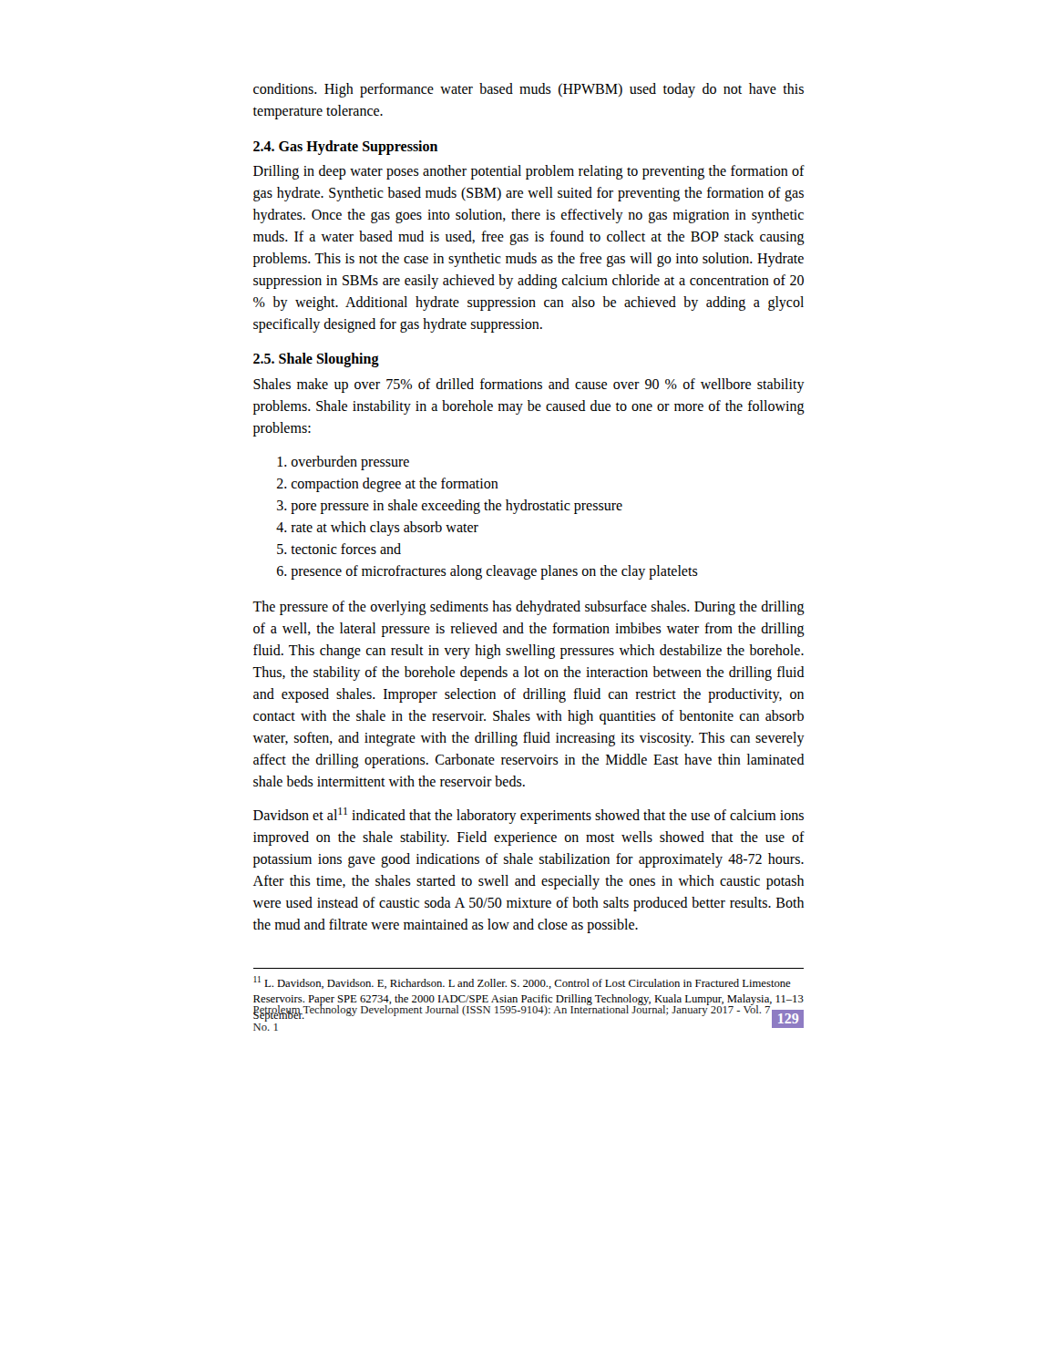conditions. High performance water based muds (HPWBM) used today do not have this temperature tolerance.
2.4. Gas Hydrate Suppression
Drilling in deep water poses another potential problem relating to preventing the formation of gas hydrate. Synthetic based muds (SBM) are well suited for preventing the formation of gas hydrates. Once the gas goes into solution, there is effectively no gas migration in synthetic muds. If a water based mud is used, free gas is found to collect at the BOP stack causing problems. This is not the case in synthetic muds as the free gas will go into solution. Hydrate suppression in SBMs are easily achieved by adding calcium chloride at a concentration of 20 % by weight. Additional hydrate suppression can also be achieved by adding a glycol specifically designed for gas hydrate suppression.
2.5. Shale Sloughing
Shales make up over 75% of drilled formations and cause over 90 % of wellbore stability problems. Shale instability in a borehole may be caused due to one or more of the following problems:
overburden pressure
compaction degree at the formation
pore pressure in shale exceeding the hydrostatic pressure
rate at which clays absorb water
tectonic forces and
presence of microfractures along cleavage planes on the clay platelets
The pressure of the overlying sediments has dehydrated subsurface shales. During the drilling of a well, the lateral pressure is relieved and the formation imbibes water from the drilling fluid. This change can result in very high swelling pressures which destabilize the borehole. Thus, the stability of the borehole depends a lot on the interaction between the drilling fluid and exposed shales. Improper selection of drilling fluid can restrict the productivity, on contact with the shale in the reservoir. Shales with high quantities of bentonite can absorb water, soften, and integrate with the drilling fluid increasing its viscosity. This can severely affect the drilling operations. Carbonate reservoirs in the Middle East have thin laminated shale beds intermittent with the reservoir beds.
Davidson et al11 indicated that the laboratory experiments showed that the use of calcium ions improved on the shale stability. Field experience on most wells showed that the use of potassium ions gave good indications of shale stabilization for approximately 48-72 hours. After this time, the shales started to swell and especially the ones in which caustic potash were used instead of caustic soda A 50/50 mixture of both salts produced better results. Both the mud and filtrate were maintained as low and close as possible.
11 L. Davidson, Davidson. E, Richardson. L and Zoller. S. 2000., Control of Lost Circulation in Fractured Limestone Reservoirs. Paper SPE 62734, the 2000 IADC/SPE Asian Pacific Drilling Technology, Kuala Lumpur, Malaysia, 11–13 September.
Petroleum Technology Development Journal (ISSN 1595-9104): An International Journal; January 2017 - Vol. 7 No. 1 129